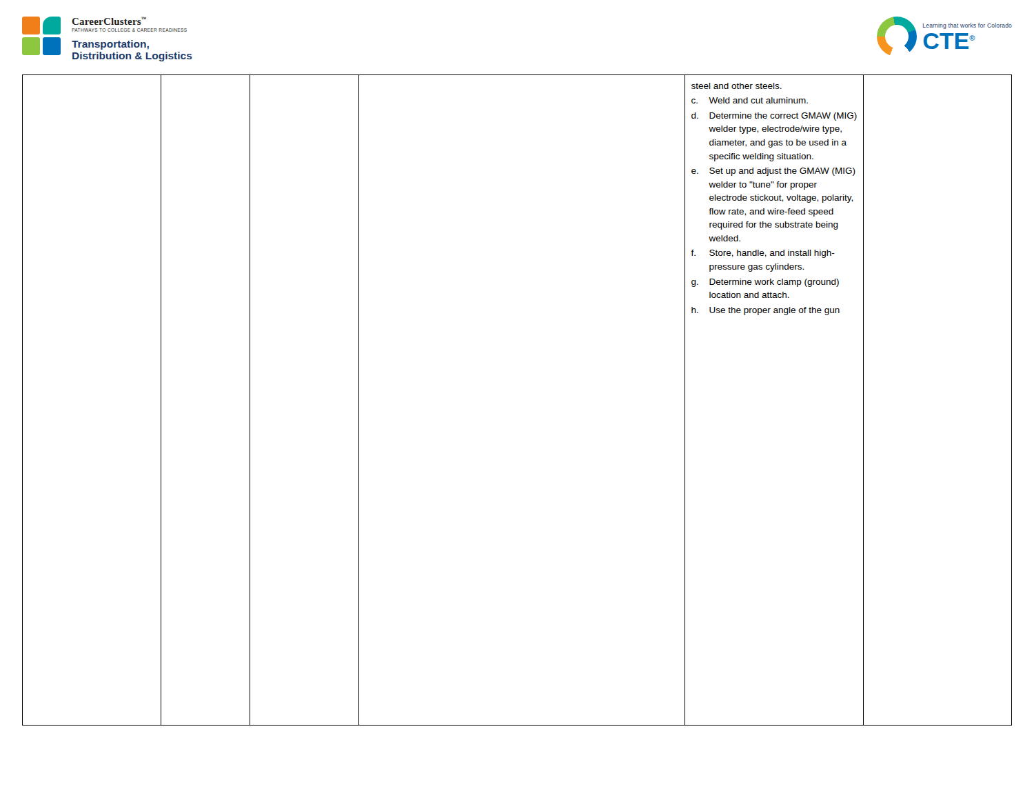CareerClusters™
Pathways to College & Career Readiness
Transportation,
Distribution & Logistics
Learning that works for Colorado
CTE®
| | | | | steel and other steels. c. Weld and cut aluminum. d. Determine the correct GMAW (MIG) welder type, electrode/wire type, diameter, and gas to be used in a specific welding situation. e. Set up and adjust the GMAW (MIG) welder to "tune" for proper electrode stickout, voltage, polarity, flow rate, and wire-feed speed required for the substrate being welded. f. Store, handle, and install high-pressure gas cylinders. g. Determine work clamp (ground) location and attach. h. Use the proper angle of the gun | |